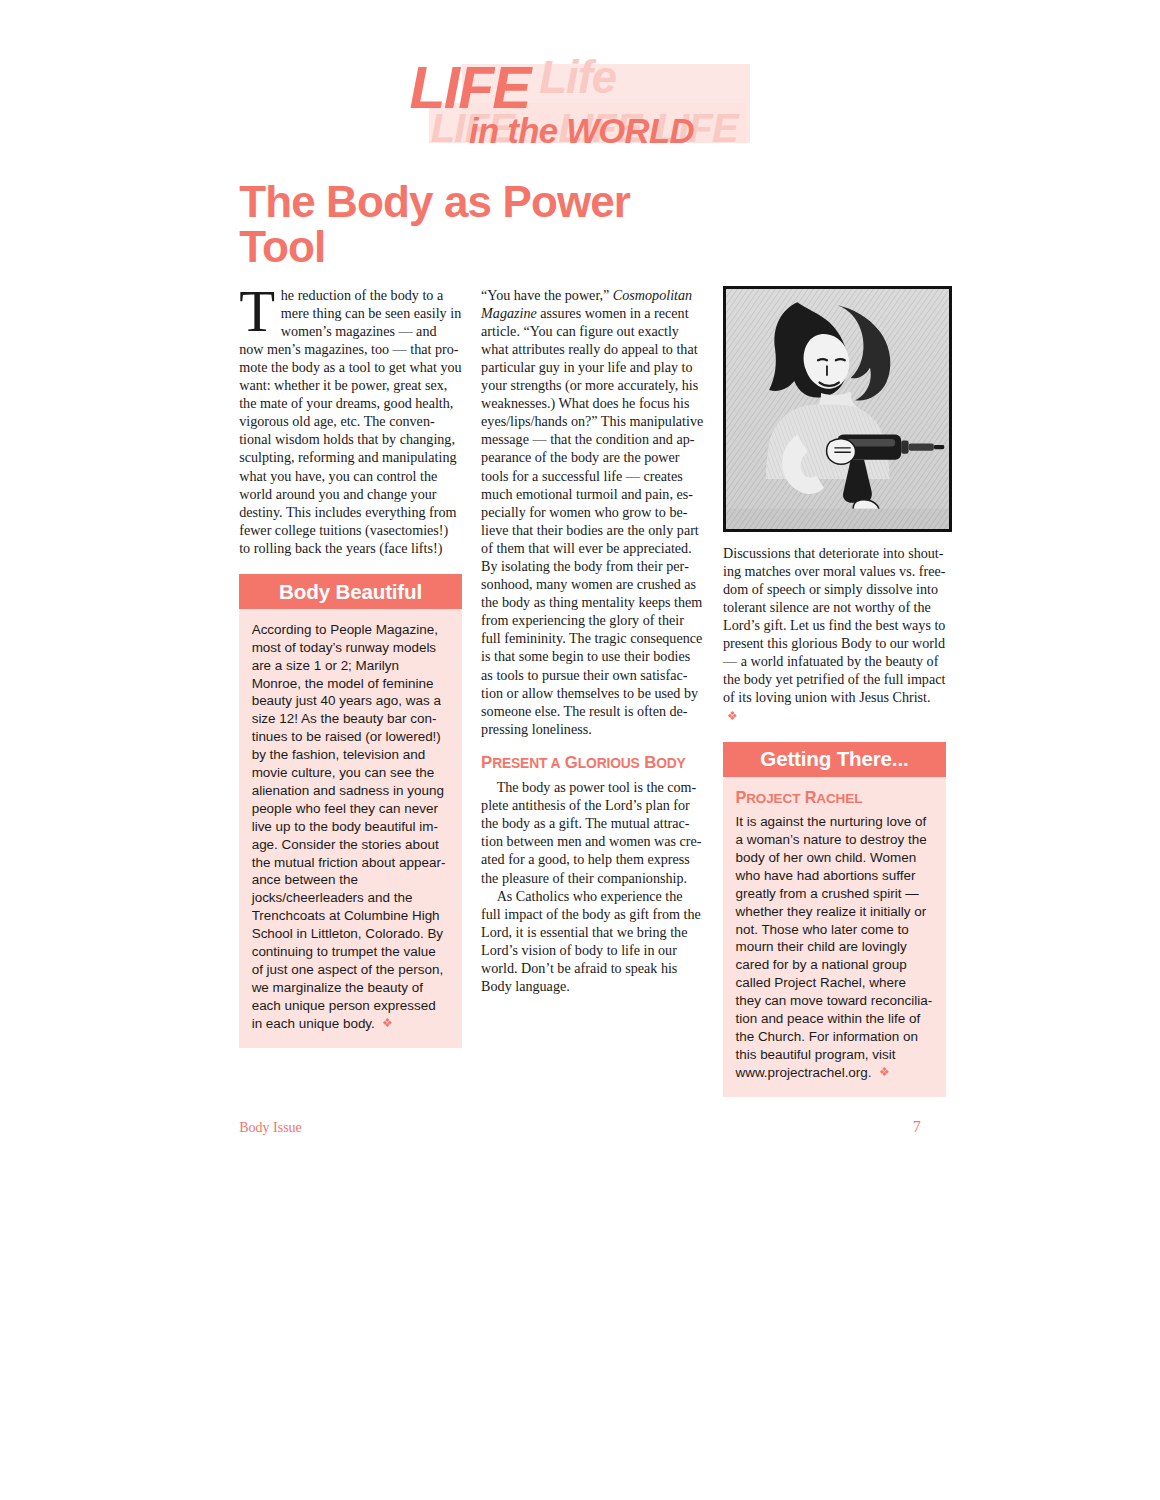Life LIFE LIFE LIFE
LIFE
in the WORLD
The Body as Power Tool
The reduction of the body to a mere thing can be seen easily in women’s magazines — and now men’s magazines, too — that promote the body as a tool to get what you want: whether it be power, great sex, the mate of your dreams, good health, vigorous old age, etc. The conventional wisdom holds that by changing, sculpting, reforming and manipulating what you have, you can control the world around you and change your destiny. This includes everything from fewer college tuitions (vasectomies!) to rolling back the years (face lifts!)
Body Beautiful
According to People Magazine, most of today’s runway models are a size 1 or 2; Marilyn Monroe, the model of feminine beauty just 40 years ago, was a size 12! As the beauty bar continues to be raised (or lowered!) by the fashion, television and movie culture, you can see the alienation and sadness in young people who feel they can never live up to the body beautiful image. Consider the stories about the mutual friction about appearance between the jocks/cheerleaders and the Trenchcoats at Columbine High School in Littleton, Colorado. By continuing to trumpet the value of just one aspect of the person, we marginalize the beauty of each unique person expressed in each unique body. ❖
“You have the power,” Cosmopolitan Magazine assures women in a recent article. “You can figure out exactly what attributes really do appeal to that particular guy in your life and play to your strengths (or more accurately, his weaknesses.) What does he focus his eyes/lips/hands on?” This manipulative message — that the condition and appearance of the body are the power tools for a successful life — creates much emotional turmoil and pain, especially for women who grow to believe that their bodies are the only part of them that will ever be appreciated. By isolating the body from their personhood, many women are crushed as the body as thing mentality keeps them from experiencing the glory of their full femininity. The tragic consequence is that some begin to use their bodies as tools to pursue their own satisfaction or allow themselves to be used by someone else. The result is often depressing loneliness.
PRESENT A GLORIOUS BODY
The body as power tool is the complete antithesis of the Lord’s plan for the body as a gift. The mutual attraction between men and women was created for a good, to help them express the pleasure of their companionship.
As Catholics who experience the full impact of the body as gift from the Lord, it is essential that we bring the Lord’s vision of body to life in our world. Don’t be afraid to speak his Body language.
Discussions that deteriorate into shouting matches over moral values vs. freedom of speech or simply dissolve into tolerant silence are not worthy of the Lord’s gift. Let us find the best ways to present this glorious Body to our world — a world infatuated by the beauty of the body yet petrified of the full impact of its loving union with Jesus Christ. ❖
Getting There...
PROJECT RACHEL
It is against the nurturing love of a woman’s nature to destroy the body of her own child. Women who have had abortions suffer greatly from a crushed spirit — whether they realize it initially or not. Those who later come to mourn their child are lovingly cared for by a national group called Project Rachel, where they can move toward reconciliation and peace within the life of the Church. For information on this beautiful program, visit www.projectrachel.org. ❖
Body Issue 7